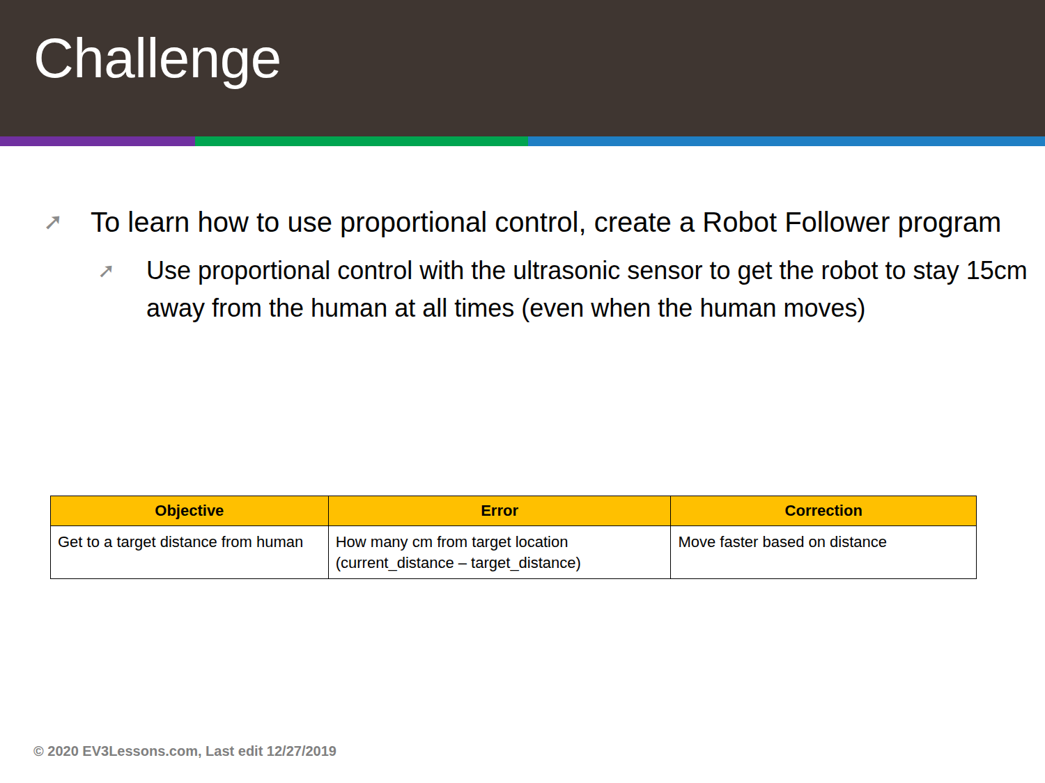Challenge
➚ To learn how to use proportional control, create a Robot Follower program
➚ Use proportional control with the ultrasonic sensor to get the robot to stay 15cm away from the human at all times (even when the human moves)
| Objective | Error | Correction |
| --- | --- | --- |
| Get to a target distance from human | How many cm from target location (current_distance – target_distance) | Move faster based on distance |
© 2020 EV3Lessons.com, Last edit 12/27/2019